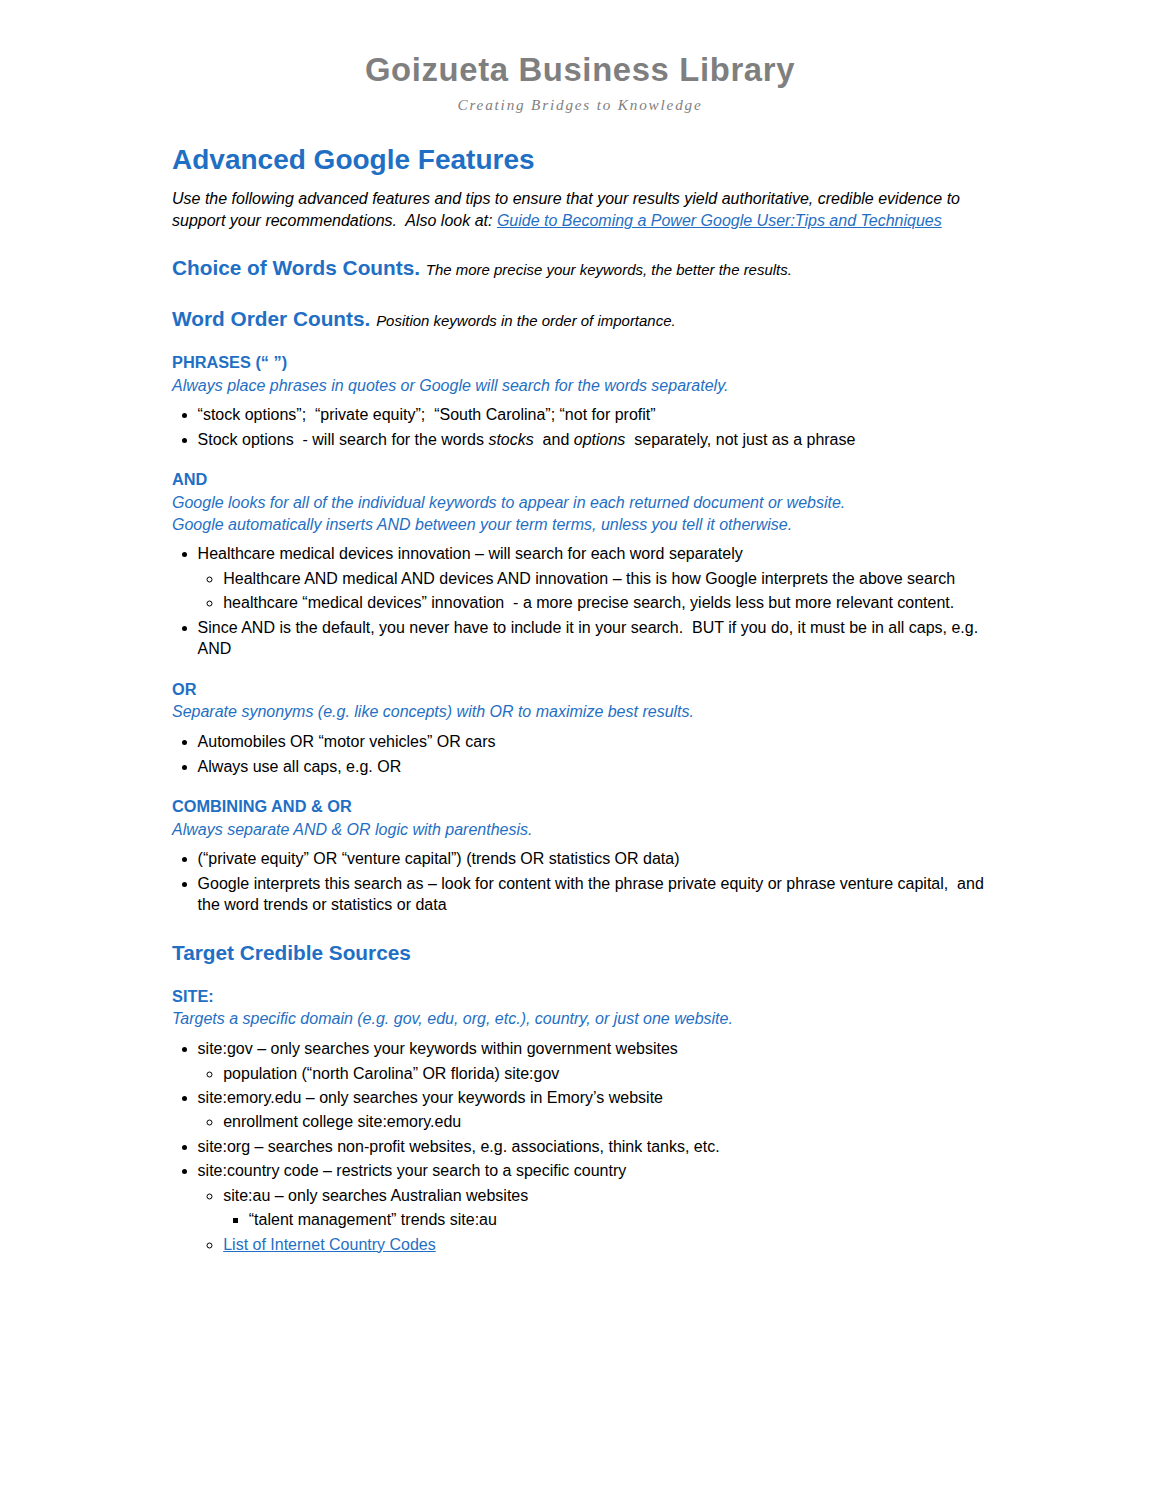Goizueta Business Library
Creating Bridges to Knowledge
Advanced Google Features
Use the following advanced features and tips to ensure that your results yield authoritative, credible evidence to support your recommendations. Also look at: Guide to Becoming a Power Google User:Tips and Techniques
Choice of Words Counts. The more precise your keywords, the better the results.
Word Order Counts. Position keywords in the order of importance.
PHRASES (“ ”)
Always place phrases in quotes or Google will search for the words separately.
“stock options”; “private equity”; “South Carolina”; “not for profit”
Stock options - will search for the words stocks and options separately, not just as a phrase
AND
Google looks for all of the individual keywords to appear in each returned document or website.
Google automatically inserts AND between your term terms, unless you tell it otherwise.
Healthcare medical devices innovation – will search for each word separately
Healthcare AND medical AND devices AND innovation – this is how Google interprets the above search
healthcare “medical devices” innovation - a more precise search, yields less but more relevant content.
Since AND is the default, you never have to include it in your search. BUT if you do, it must be in all caps, e.g. AND
OR
Separate synonyms (e.g. like concepts) with OR to maximize best results.
Automobiles OR “motor vehicles” OR cars
Always use all caps, e.g. OR
COMBINING AND & OR
Always separate AND & OR logic with parenthesis.
(“private equity” OR “venture capital”) (trends OR statistics OR data)
Google interprets this search as – look for content with the phrase private equity or phrase venture capital, and the word trends or statistics or data
Target Credible Sources
SITE:
Targets a specific domain (e.g. gov, edu, org, etc.), country, or just one website.
site:gov – only searches your keywords within government websites
population (“north Carolina” OR florida) site:gov
site:emory.edu – only searches your keywords in Emory’s website
enrollment college site:emory.edu
site:org – searches non-profit websites, e.g. associations, think tanks, etc.
site:country code – restricts your search to a specific country
site:au – only searches Australian websites
“talent management” trends site:au
List of Internet Country Codes